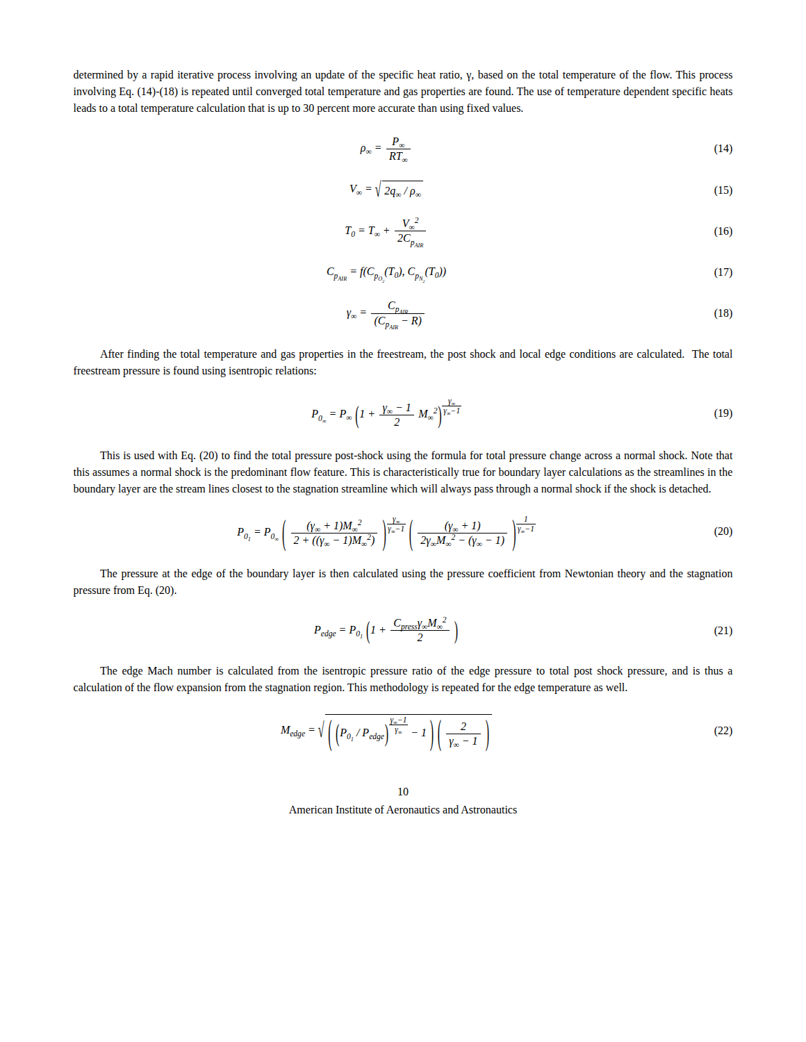determined by a rapid iterative process involving an update of the specific heat ratio, γ, based on the total temperature of the flow. This process involving Eq. (14)-(18) is repeated until converged total temperature and gas properties are found. The use of temperature dependent specific heats leads to a total temperature calculation that is up to 30 percent more accurate than using fixed values.
ρ∞ = P∞ RT∞
(14)
V∞ = 2q∞ / ρ∞
(15)
T0 = T∞ + V∞2 2CpAIR
(16)
CpAIR = f(CpO2(T0), CpN2(T0))
(17)
γ∞ = CpAIR (CpAIR − R)
(18)
After finding the total temperature and gas properties in the freestream, the post shock and local edge conditions are calculated. The total freestream pressure is found using isentropic relations:
P0∞ = P∞ (1 + γ∞ − 1 2 M∞2) γ∞γ∞−1
(19)
This is used with Eq. (20) to find the total pressure post-shock using the formula for total pressure change across a normal shock. Note that this assumes a normal shock is the predominant flow feature. This is characteristically true for boundary layer calculations as the streamlines in the boundary layer are the stream lines closest to the stagnation streamline which will always pass through a normal shock if the shock is detached.
P01 = P0∞ ( (γ∞ + 1)M∞2 2 + ((γ∞ − 1)M∞2) ) γ∞γ∞−1 ( (γ∞ + 1) 2γ∞M∞2 − (γ∞ − 1) ) 1 γ∞−1
(20)
The pressure at the edge of the boundary layer is then calculated using the pressure coefficient from Newtonian theory and the stagnation pressure from Eq. (20).
Pedge = P01 (1 + Cpressγ∞M∞2 2 )
(21)
The edge Mach number is calculated from the isentropic pressure ratio of the edge pressure to total post shock pressure, and is thus a calculation of the flow expansion from the stagnation region. This methodology is repeated for the edge temperature as well.
Medge = ( (P01 / Pedge) γ∞−1 γ∞ − 1 ) ( 2 γ∞ − 1 )
(22)
10 American Institute of Aeronautics and Astronautics